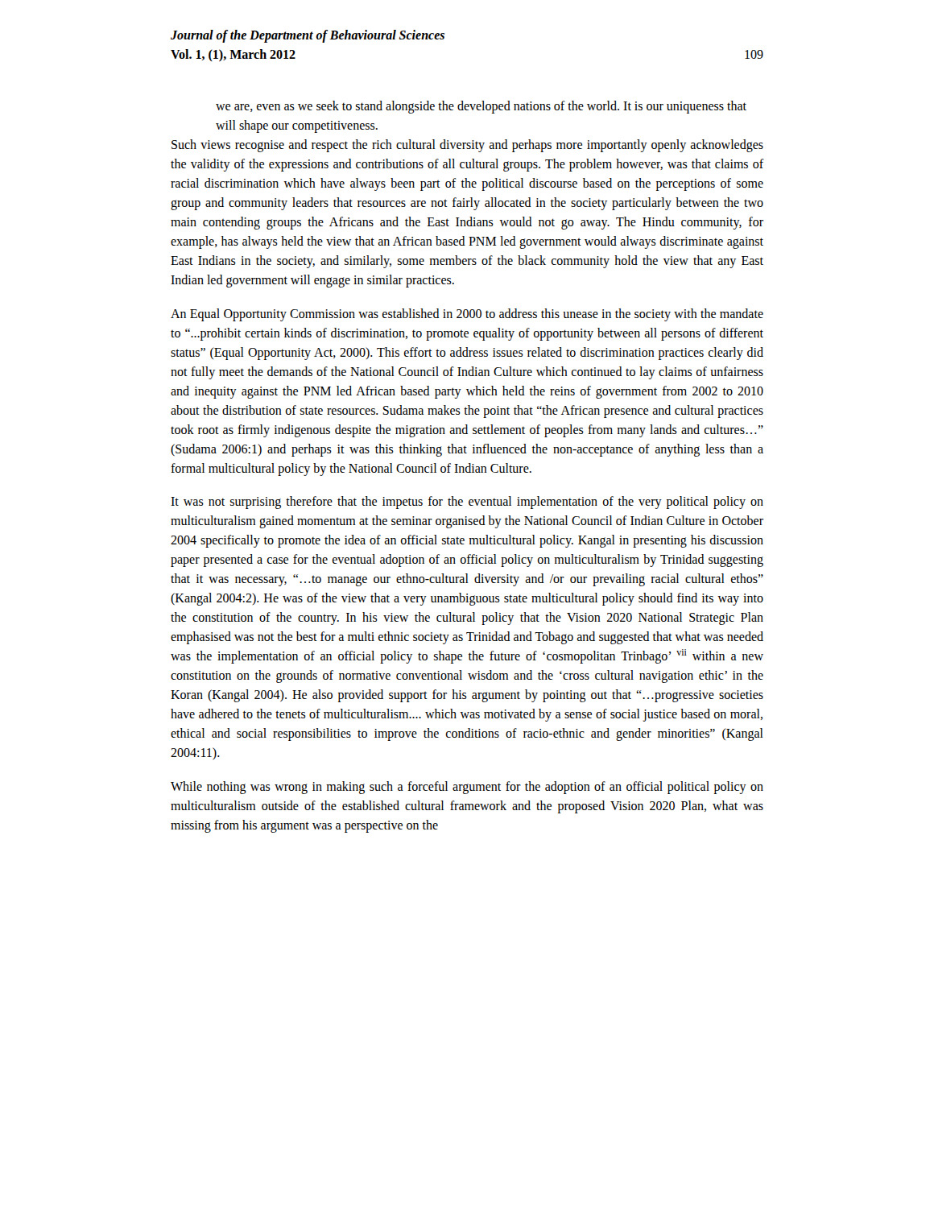Journal of the Department of Behavioural Sciences
Vol. 1, (1), March 2012109
we are, even as we seek to stand alongside the developed nations of the world. It is our uniqueness that will shape our competitiveness.
Such views recognise and respect the rich cultural diversity and perhaps more importantly openly acknowledges the validity of the expressions and contributions of all cultural groups. The problem however, was that claims of racial discrimination which have always been part of the political discourse based on the perceptions of some group and community leaders that resources are not fairly allocated in the society particularly between the two main contending groups the Africans and the East Indians would not go away. The Hindu community, for example, has always held the view that an African based PNM led government would always discriminate against East Indians in the society, and similarly, some members of the black community hold the view that any East Indian led government will engage in similar practices.
An Equal Opportunity Commission was established in 2000 to address this unease in the society with the mandate to “...prohibit certain kinds of discrimination, to promote equality of opportunity between all persons of different status” (Equal Opportunity Act, 2000). This effort to address issues related to discrimination practices clearly did not fully meet the demands of the National Council of Indian Culture which continued to lay claims of unfairness and inequity against the PNM led African based party which held the reins of government from 2002 to 2010 about the distribution of state resources. Sudama makes the point that “the African presence and cultural practices took root as firmly indigenous despite the migration and settlement of peoples from many lands and cultures…” (Sudama 2006:1) and perhaps it was this thinking that influenced the non-acceptance of anything less than a formal multicultural policy by the National Council of Indian Culture.
It was not surprising therefore that the impetus for the eventual implementation of the very political policy on multiculturalism gained momentum at the seminar organised by the National Council of Indian Culture in October 2004 specifically to promote the idea of an official state multicultural policy. Kangal in presenting his discussion paper presented a case for the eventual adoption of an official policy on multiculturalism by Trinidad suggesting that it was necessary, “…to manage our ethno-cultural diversity and /or our prevailing racial cultural ethos” (Kangal 2004:2). He was of the view that a very unambiguous state multicultural policy should find its way into the constitution of the country. In his view the cultural policy that the Vision 2020 National Strategic Plan emphasised was not the best for a multi ethnic society as Trinidad and Tobago and suggested that what was needed was the implementation of an official policy to shape the future of ‘cosmopolitan Trinbago’ vii within a new constitution on the grounds of normative conventional wisdom and the ‘cross cultural navigation ethic’ in the Koran (Kangal 2004). He also provided support for his argument by pointing out that “…progressive societies have adhered to the tenets of multiculturalism.... which was motivated by a sense of social justice based on moral, ethical and social responsibilities to improve the conditions of racio-ethnic and gender minorities” (Kangal 2004:11).
While nothing was wrong in making such a forceful argument for the adoption of an official political policy on multiculturalism outside of the established cultural framework and the proposed Vision 2020 Plan, what was missing from his argument was a perspective on the